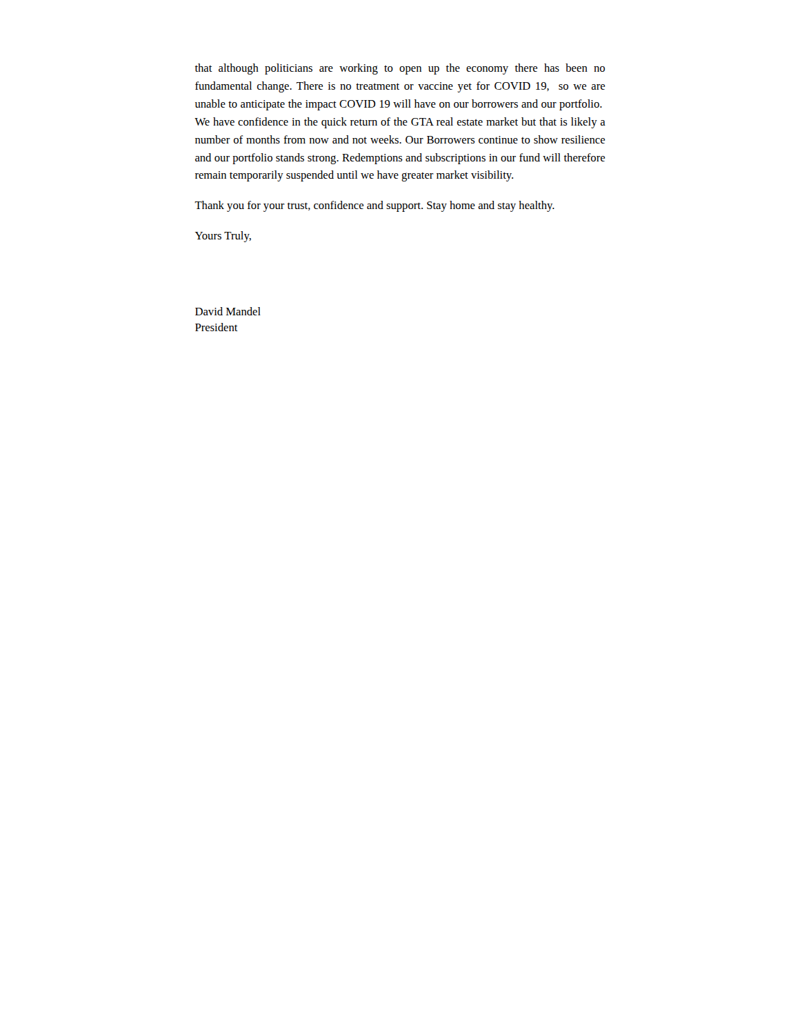that although politicians are working to open up the economy there has been no fundamental change. There is no treatment or vaccine yet for COVID 19, so we are unable to anticipate the impact COVID 19 will have on our borrowers and our portfolio. We have confidence in the quick return of the GTA real estate market but that is likely a number of months from now and not weeks. Our Borrowers continue to show resilience and our portfolio stands strong. Redemptions and subscriptions in our fund will therefore remain temporarily suspended until we have greater market visibility.
Thank you for your trust, confidence and support. Stay home and stay healthy.
Yours Truly,
David Mandel President